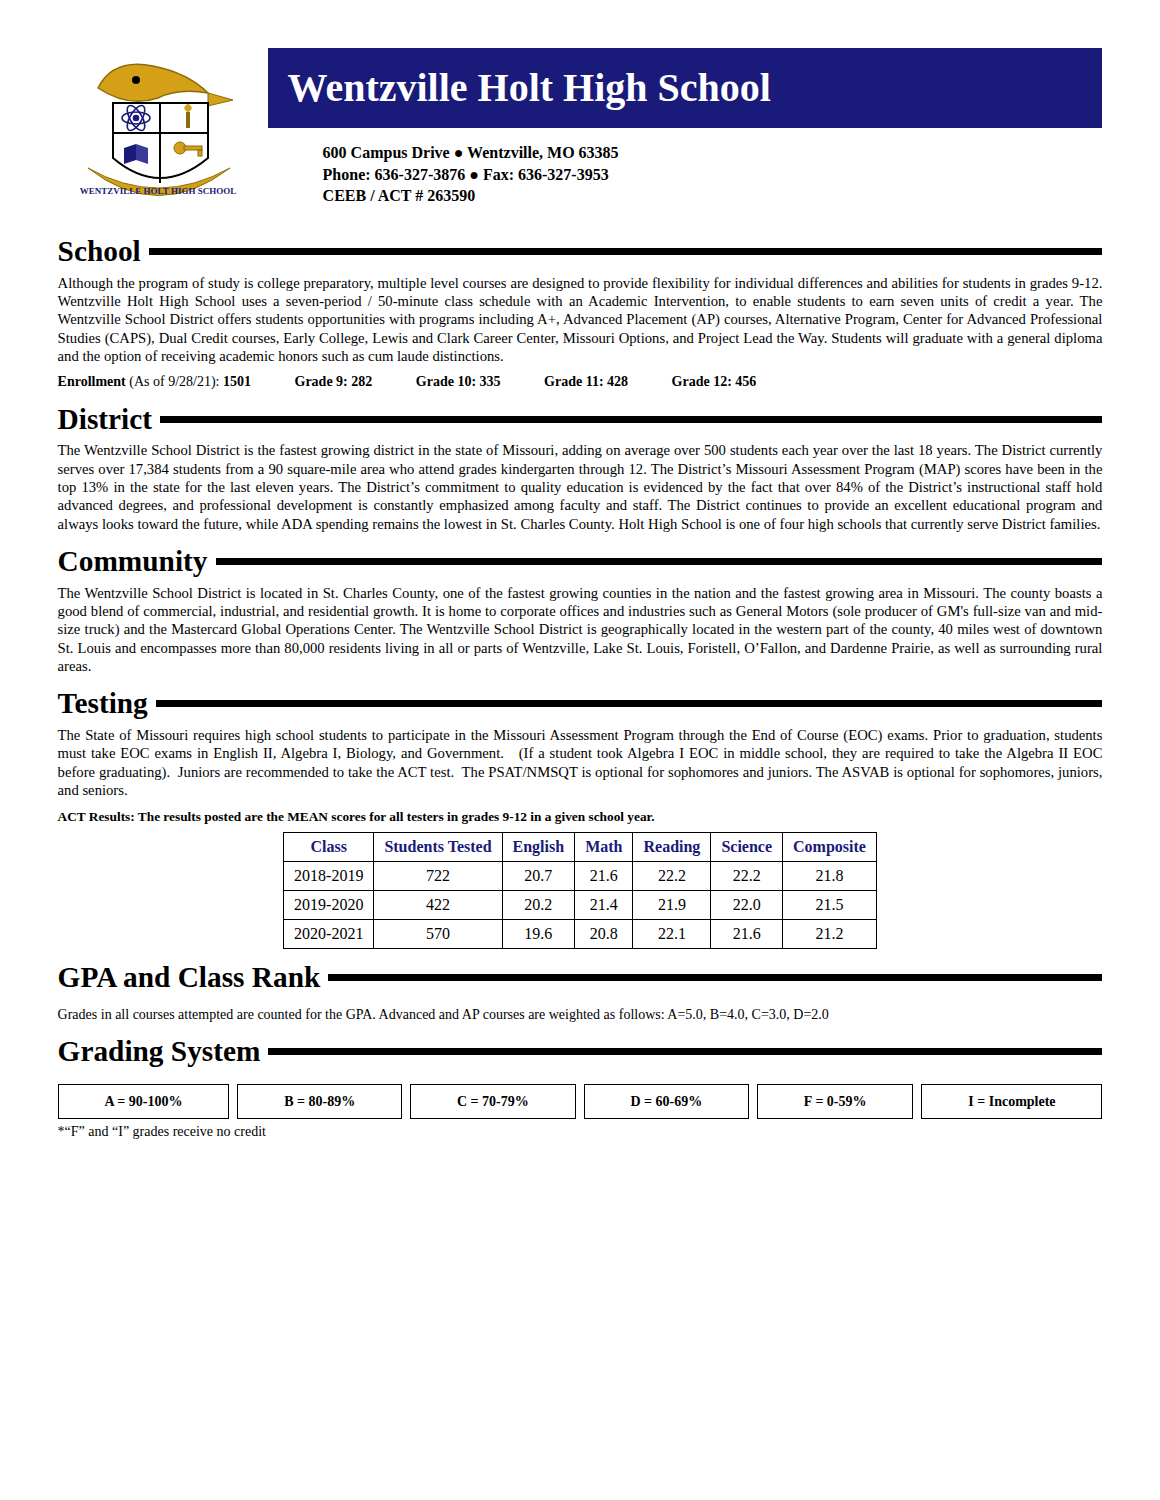WENTZVILLE HOLT HIGH SCHOOL
Wentzville Holt High School
600 Campus Drive ● Wentzville, MO 63385
Phone: 636-327-3876 ● Fax: 636-327-3953
CEEB / ACT # 263590
School
Although the program of study is college preparatory, multiple level courses are designed to provide flexibility for individual differences and abilities for students in grades 9-12. Wentzville Holt High School uses a seven-period / 50-minute class schedule with an Academic Intervention, to enable students to earn seven units of credit a year. The Wentzville School District offers students opportunities with programs including A+, Advanced Placement (AP) courses, Alternative Program, Center for Advanced Professional Studies (CAPS), Dual Credit courses, Early College, Lewis and Clark Career Center, Missouri Options, and Project Lead the Way. Students will graduate with a general diploma and the option of receiving academic honors such as cum laude distinctions.
Enrollment (As of 9/28/21): 1501 Grade 9: 282 Grade 10: 335 Grade 11: 428 Grade 12: 456
District
The Wentzville School District is the fastest growing district in the state of Missouri, adding on average over 500 students each year over the last 18 years. The District currently serves over 17,384 students from a 90 square-mile area who attend grades kindergarten through 12. The District’s Missouri Assessment Program (MAP) scores have been in the top 13% in the state for the last eleven years. The District’s commitment to quality education is evidenced by the fact that over 84% of the District’s instructional staff hold advanced degrees, and professional development is constantly emphasized among faculty and staff. The District continues to provide an excellent educational program and always looks toward the future, while ADA spending remains the lowest in St. Charles County. Holt High School is one of four high schools that currently serve District families.
Community
The Wentzville School District is located in St. Charles County, one of the fastest growing counties in the nation and the fastest growing area in Missouri. The county boasts a good blend of commercial, industrial, and residential growth. It is home to corporate offices and industries such as General Motors (sole producer of GM's full-size van and mid-size truck) and the Mastercard Global Operations Center. The Wentzville School District is geographically located in the western part of the county, 40 miles west of downtown St. Louis and encompasses more than 80,000 residents living in all or parts of Wentzville, Lake St. Louis, Foristell, O’Fallon, and Dardenne Prairie, as well as surrounding rural areas.
Testing
The State of Missouri requires high school students to participate in the Missouri Assessment Program through the End of Course (EOC) exams. Prior to graduation, students must take EOC exams in English II, Algebra I, Biology, and Government. (If a student took Algebra I EOC in middle school, they are required to take the Algebra II EOC before graduating). Juniors are recommended to take the ACT test. The PSAT/NMSQT is optional for sophomores and juniors. The ASVAB is optional for sophomores, juniors, and seniors.
ACT Results: The results posted are the MEAN scores for all testers in grades 9-12 in a given school year.
| Class | Students Tested | English | Math | Reading | Science | Composite |
| --- | --- | --- | --- | --- | --- | --- |
| 2018-2019 | 722 | 20.7 | 21.6 | 22.2 | 22.2 | 21.8 |
| 2019-2020 | 422 | 20.2 | 21.4 | 21.9 | 22.0 | 21.5 |
| 2020-2021 | 570 | 19.6 | 20.8 | 22.1 | 21.6 | 21.2 |
GPA and Class Rank
Grades in all courses attempted are counted for the GPA. Advanced and AP courses are weighted as follows: A=5.0, B=4.0, C=3.0, D=2.0
Grading System
A = 90-100%
B = 80-89%
C = 70-79%
D = 60-69%
F = 0-59%
I = Incomplete
*“F” and “I” grades receive no credit